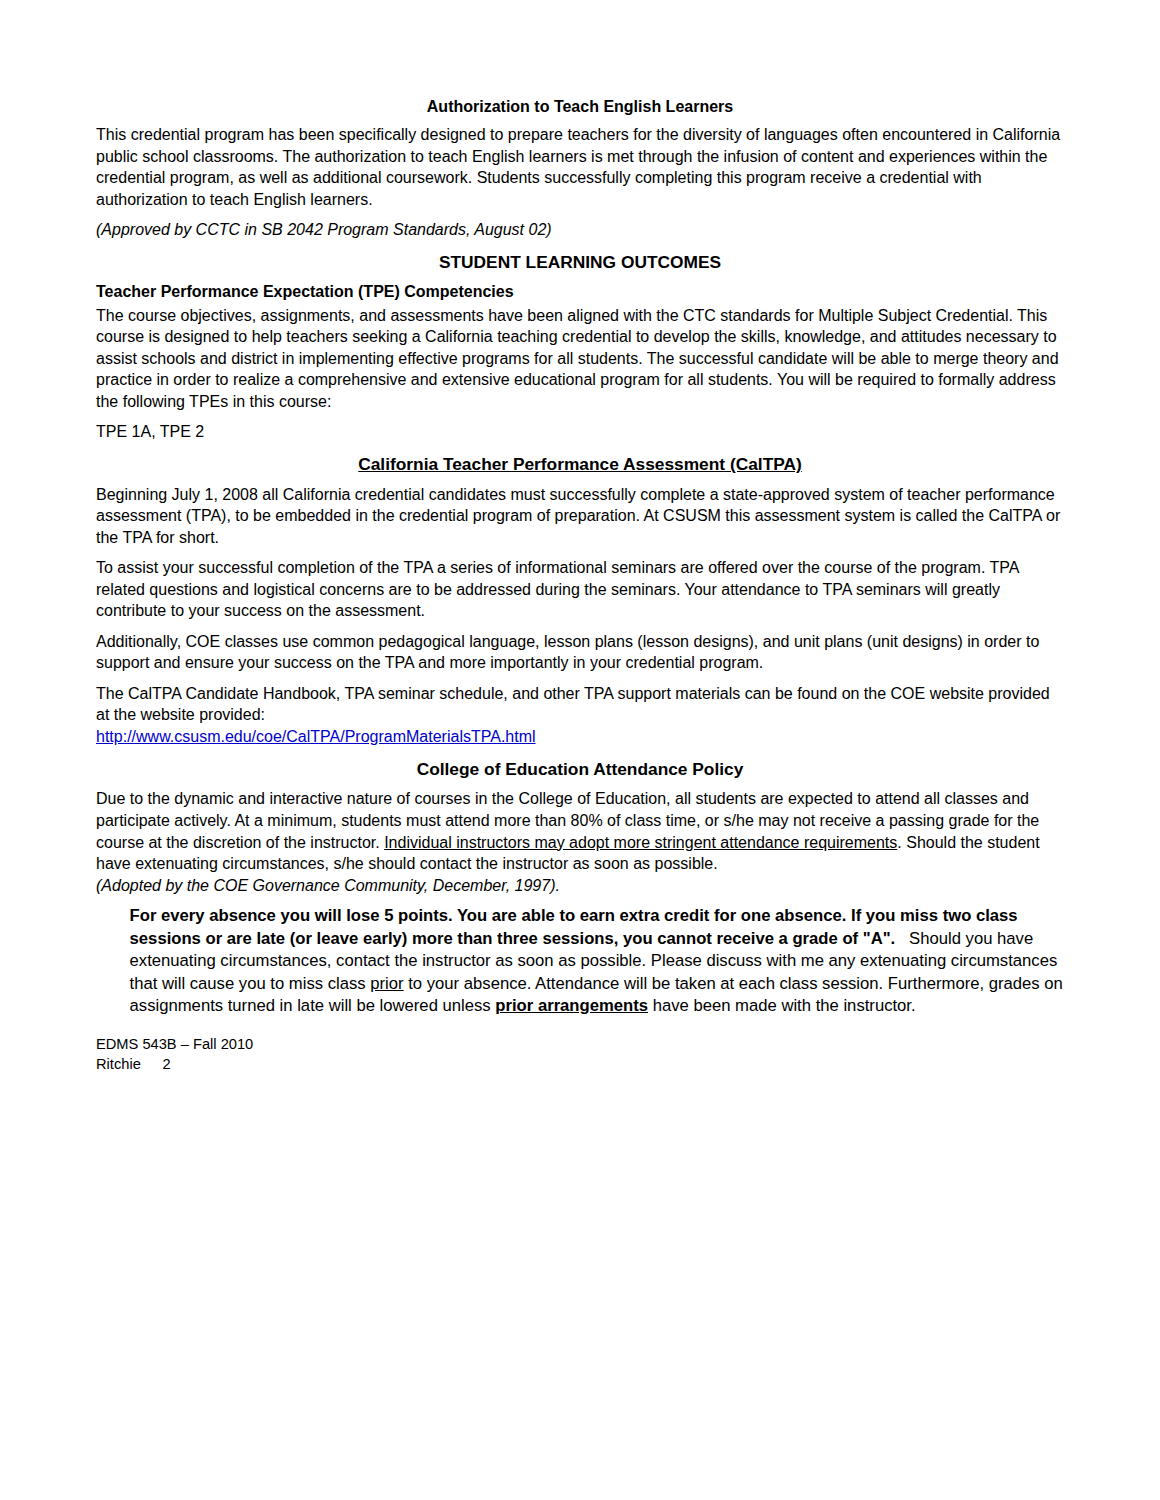Authorization to Teach English Learners
This credential program has been specifically designed to prepare teachers for the diversity of languages often encountered in California public school classrooms. The authorization to teach English learners is met through the infusion of content and experiences within the credential program, as well as additional coursework. Students successfully completing this program receive a credential with authorization to teach English learners.
(Approved by CCTC in SB 2042 Program Standards, August 02)
STUDENT LEARNING OUTCOMES
Teacher Performance Expectation (TPE) Competencies
The course objectives, assignments, and assessments have been aligned with the CTC standards for Multiple Subject Credential. This course is designed to help teachers seeking a California teaching credential to develop the skills, knowledge, and attitudes necessary to assist schools and district in implementing effective programs for all students. The successful candidate will be able to merge theory and practice in order to realize a comprehensive and extensive educational program for all students. You will be required to formally address the following TPEs in this course:
TPE 1A, TPE 2
California Teacher Performance Assessment (CalTPA)
Beginning July 1, 2008 all California credential candidates must successfully complete a state-approved system of teacher performance assessment (TPA), to be embedded in the credential program of preparation. At CSUSM this assessment system is called the CalTPA or the TPA for short.
To assist your successful completion of the TPA a series of informational seminars are offered over the course of the program. TPA related questions and logistical concerns are to be addressed during the seminars. Your attendance to TPA seminars will greatly contribute to your success on the assessment.
Additionally, COE classes use common pedagogical language, lesson plans (lesson designs), and unit plans (unit designs) in order to support and ensure your success on the TPA and more importantly in your credential program.
The CalTPA Candidate Handbook, TPA seminar schedule, and other TPA support materials can be found on the COE website provided at the website provided:
http://www.csusm.edu/coe/CalTPA/ProgramMaterialsTPA.html
College of Education Attendance Policy
Due to the dynamic and interactive nature of courses in the College of Education, all students are expected to attend all classes and participate actively. At a minimum, students must attend more than 80% of class time, or s/he may not receive a passing grade for the course at the discretion of the instructor. Individual instructors may adopt more stringent attendance requirements. Should the student have extenuating circumstances, s/he should contact the instructor as soon as possible.
(Adopted by the COE Governance Community, December, 1997).
For every absence you will lose 5 points. You are able to earn extra credit for one absence. If you miss two class sessions or are late (or leave early) more than three sessions, you cannot receive a grade of "A". Should you have extenuating circumstances, contact the instructor as soon as possible. Please discuss with me any extenuating circumstances that will cause you to miss class prior to your absence. Attendance will be taken at each class session. Furthermore, grades on assignments turned in late will be lowered unless prior arrangements have been made with the instructor.
EDMS 543B – Fall 2010
Ritchie 2